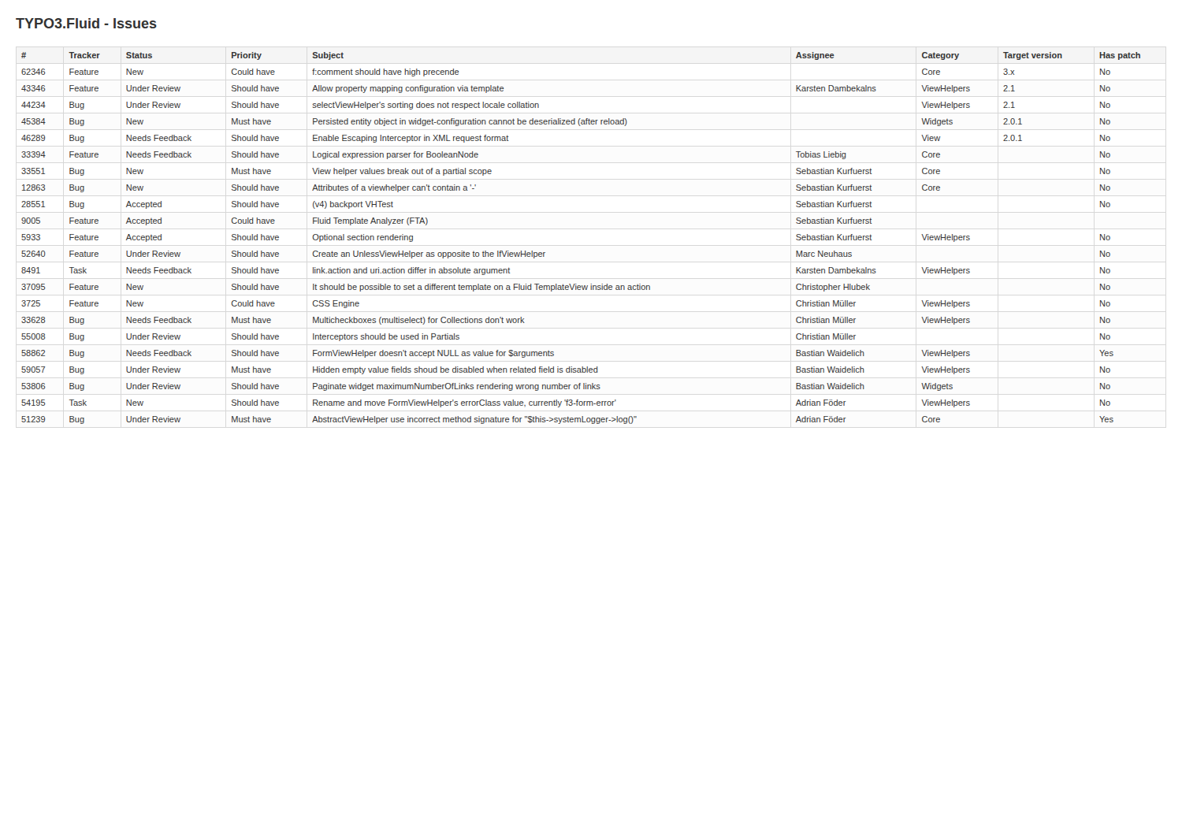TYPO3.Fluid - Issues
| # | Tracker | Status | Priority | Subject | Assignee | Category | Target version | Has patch |
| --- | --- | --- | --- | --- | --- | --- | --- | --- |
| 62346 | Feature | New | Could have | f:comment should have high precende | | Core | 3.x | No |
| 43346 | Feature | Under Review | Should have | Allow property mapping configuration via template | Karsten Dambekalns | ViewHelpers | 2.1 | No |
| 44234 | Bug | Under Review | Should have | selectViewHelper's sorting does not respect locale collation | | ViewHelpers | 2.1 | No |
| 45384 | Bug | New | Must have | Persisted entity object in widget-configuration cannot be deserialized (after reload) | | Widgets | 2.0.1 | No |
| 46289 | Bug | Needs Feedback | Should have | Enable Escaping Interceptor in XML request format | | View | 2.0.1 | No |
| 33394 | Feature | Needs Feedback | Should have | Logical expression parser for BooleanNode | Tobias Liebig | Core | | No |
| 33551 | Bug | New | Must have | View helper values break out of a partial scope | Sebastian Kurfuerst | Core | | No |
| 12863 | Bug | New | Should have | Attributes of a viewhelper can't contain a '-' | Sebastian Kurfuerst | Core | | No |
| 28551 | Bug | Accepted | Should have | (v4) backport VHTest | Sebastian Kurfuerst | | | No |
| 9005 | Feature | Accepted | Could have | Fluid Template Analyzer (FTA) | Sebastian Kurfuerst | | | |
| 5933 | Feature | Accepted | Should have | Optional section rendering | Sebastian Kurfuerst | ViewHelpers | | No |
| 52640 | Feature | Under Review | Should have | Create an UnlessViewHelper as opposite to the IfViewHelper | Marc Neuhaus | | | No |
| 8491 | Task | Needs Feedback | Should have | link.action and uri.action differ in absolute argument | Karsten Dambekalns | ViewHelpers | | No |
| 37095 | Feature | New | Should have | It should be possible to set a different template on a Fluid TemplateView inside an action | Christopher Hlubek | | | No |
| 3725 | Feature | New | Could have | CSS Engine | Christian Müller | ViewHelpers | | No |
| 33628 | Bug | Needs Feedback | Must have | Multicheckboxes (multiselect) for Collections don't work | Christian Müller | ViewHelpers | | No |
| 55008 | Bug | Under Review | Should have | Interceptors should be used in Partials | Christian Müller | | | No |
| 58862 | Bug | Needs Feedback | Should have | FormViewHelper doesn't accept NULL as value for $arguments | Bastian Waidelich | ViewHelpers | | Yes |
| 59057 | Bug | Under Review | Must have | Hidden empty value fields shoud be disabled when related field is disabled | Bastian Waidelich | ViewHelpers | | No |
| 53806 | Bug | Under Review | Should have | Paginate widget maximumNumberOfLinks rendering wrong number of links | Bastian Waidelich | Widgets | | No |
| 54195 | Task | New | Should have | Rename and move FormViewHelper's errorClass value, currently 'f3-form-error' | Adrian Föder | ViewHelpers | | No |
| 51239 | Bug | Under Review | Must have | AbstractViewHelper use incorrect method signature for "$this->systemLogger->log()" | Adrian Föder | Core | | Yes |